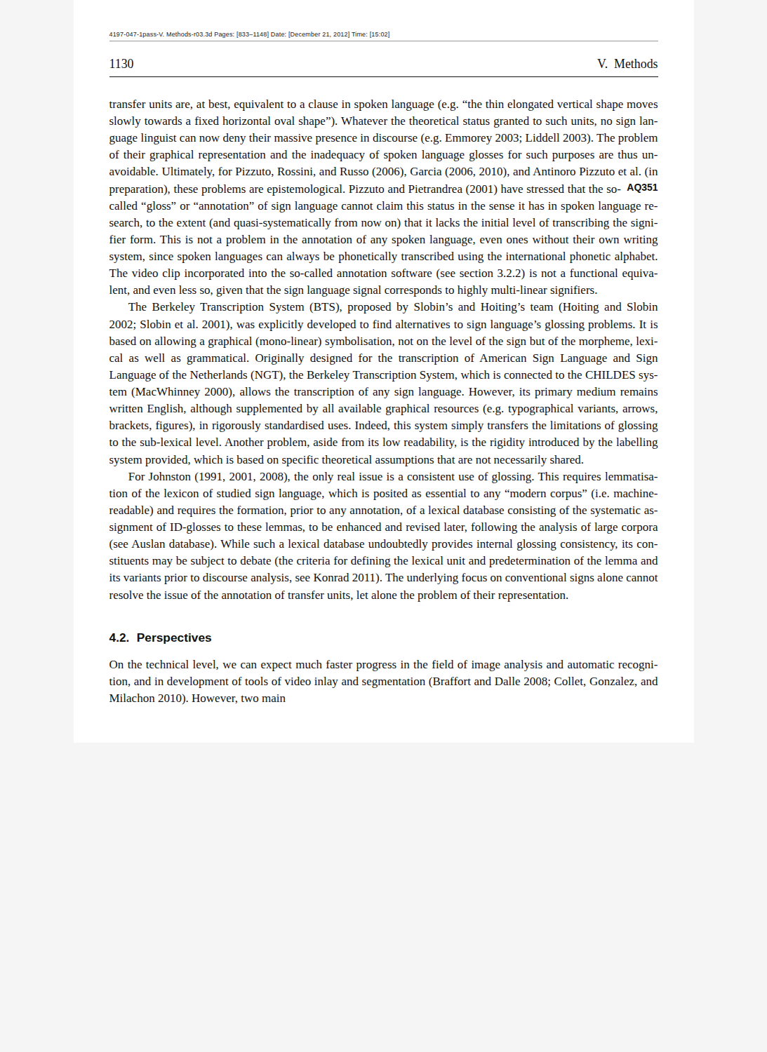4197-047-1pass-V. Methods-r03.3d Pages: [833–1148] Date: [December 21, 2012] Time: [15:02]
1130 V. Methods
transfer units are, at best, equivalent to a clause in spoken language (e.g. “the thin elongated vertical shape moves slowly towards a fixed horizontal oval shape”). Whatever the theoretical status granted to such units, no sign language linguist can now deny their massive presence in discourse (e.g. Emmorey 2003; Liddell 2003). The problem of their graphical representation and the inadequacy of spoken language glosses for such purposes are thus unavoidable. Ultimately, for Pizzuto, Rossini, and Russo (2006), Garcia (2006, 2010), and Antinoro Pizzuto et al. (in preparation), these probAQ351lems are epistemological. Pizzuto and Pietrandrea (2001) have stressed that the so-called “gloss” or “annotation” of sign language cannot claim this status in the sense it has in spoken language research, to the extent (and quasi-systematically from now on) that it lacks the initial level of transcribing the signifier form. This is not a problem in the annotation of any spoken language, even ones without their own writing system, since spoken languages can always be phonetically transcribed using the international phonetic alphabet. The video clip incorporated into the so-called annotation software (see section 3.2.2) is not a functional equivalent, and even less so, given that the sign language signal corresponds to highly multi-linear signifiers.
The Berkeley Transcription System (BTS), proposed by Slobin’s and Hoiting’s team (Hoiting and Slobin 2002; Slobin et al. 2001), was explicitly developed to find alternatives to sign language’s glossing problems. It is based on allowing a graphical (mono-linear) symbolisation, not on the level of the sign but of the morpheme, lexical as well as grammatical. Originally designed for the transcription of American Sign Language and Sign Language of the Netherlands (NGT), the Berkeley Transcription System, which is connected to the CHILDES system (MacWhinney 2000), allows the transcription of any sign language. However, its primary medium remains written English, although supplemented by all available graphical resources (e.g. typographical variants, arrows, brackets, figures), in rigorously standardised uses. Indeed, this system simply transfers the limitations of glossing to the sub-lexical level. Another problem, aside from its low readability, is the rigidity introduced by the labelling system provided, which is based on specific theoretical assumptions that are not necessarily shared.
For Johnston (1991, 2001, 2008), the only real issue is a consistent use of glossing. This requires lemmatisation of the lexicon of studied sign language, which is posited as essential to any “modern corpus” (i.e. machine-readable) and requires the formation, prior to any annotation, of a lexical database consisting of the systematic assignment of ID-glosses to these lemmas, to be enhanced and revised later, following the analysis of large corpora (see Auslan database). While such a lexical database undoubtedly provides internal glossing consistency, its constituents may be subject to debate (the criteria for defining the lexical unit and predetermination of the lemma and its variants prior to discourse analysis, see Konrad 2011). The underlying focus on conventional signs alone cannot resolve the issue of the annotation of transfer units, let alone the problem of their representation.
4.2. Perspectives
On the technical level, we can expect much faster progress in the field of image analysis and automatic recognition, and in development of tools of video inlay and segmentation (Braffort and Dalle 2008; Collet, Gonzalez, and Milachon 2010). However, two main